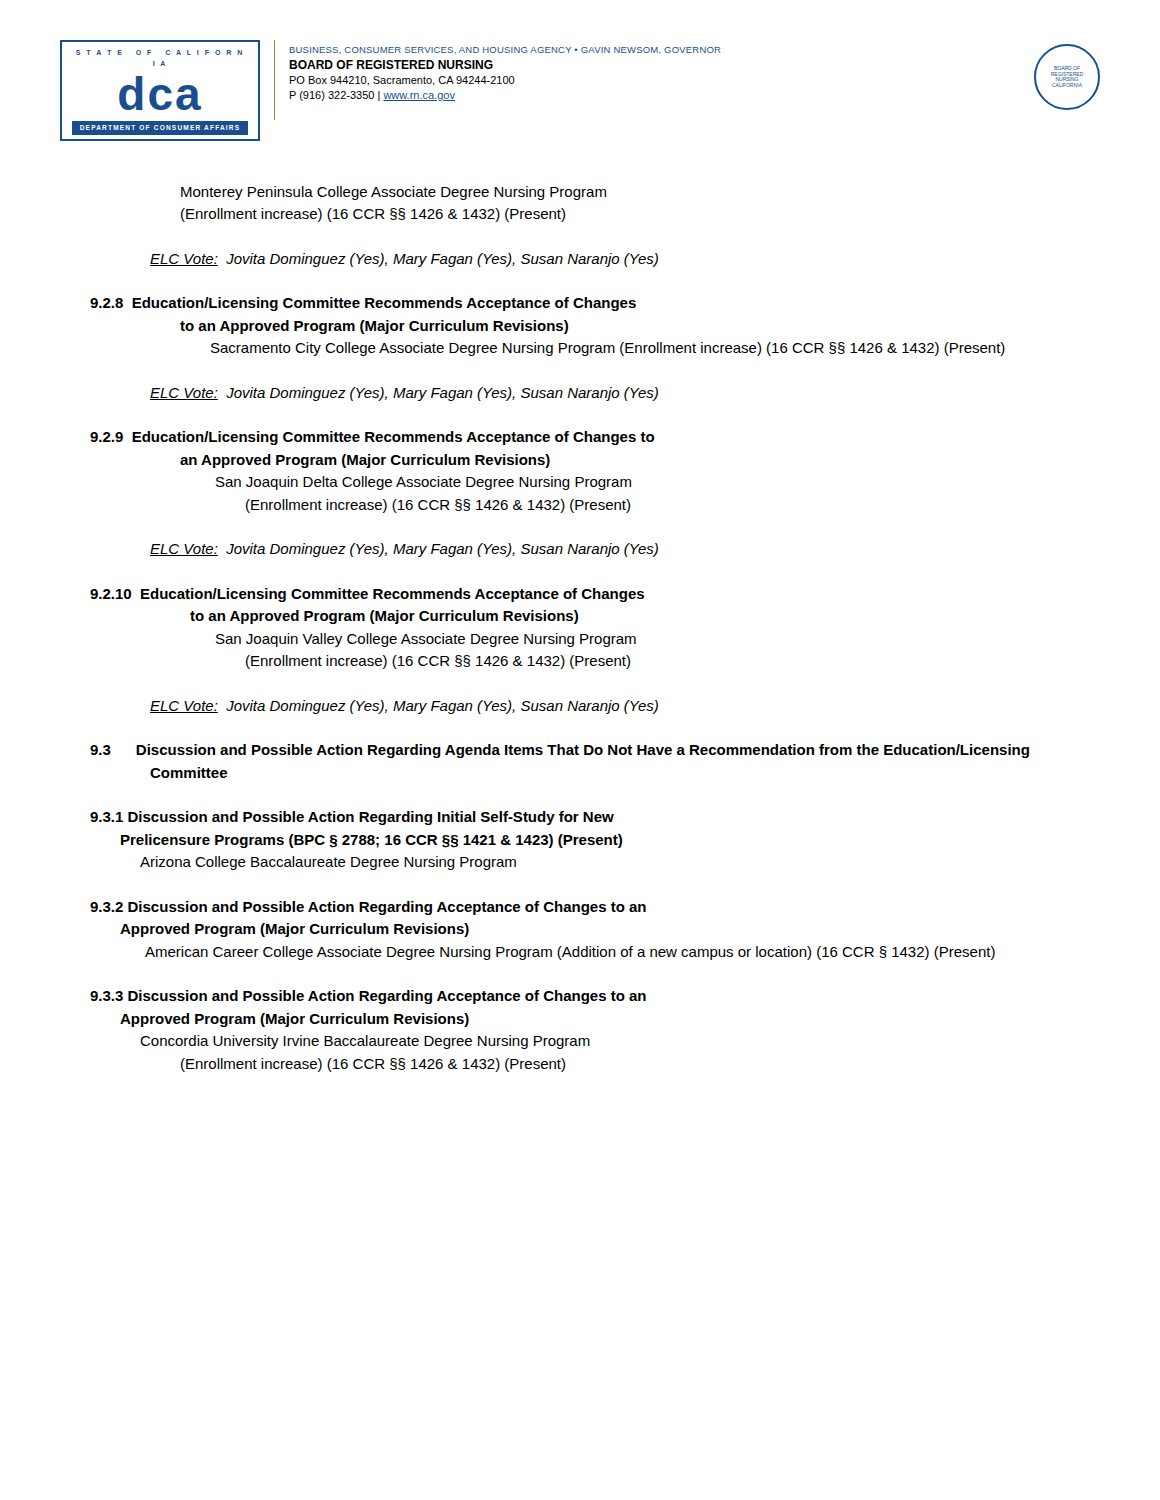S T A T E O F C A L I F O R N I A
dca
DEPARTMENT OF CONSUMER AFFAIRS
BUSINESS, CONSUMER SERVICES, AND HOUSING AGENCY • GAVIN NEWSOM, GOVERNOR
BOARD OF REGISTERED NURSING
PO Box 944210, Sacramento, CA 94244-2100
P (916) 322-3350 | www.rn.ca.gov
BOARD OF
REGISTERED
NURSING
CALIFORNIA
Monterey Peninsula College Associate Degree Nursing Program
(Enrollment increase) (16 CCR §§ 1426 & 1432) (Present)
ELC Vote: Jovita Dominguez (Yes), Mary Fagan (Yes), Susan Naranjo (Yes)
9.2.8 Education/Licensing Committee Recommends Acceptance of Changes
to an Approved Program (Major Curriculum Revisions)
Sacramento City College Associate Degree Nursing Program (Enrollment increase) (16 CCR §§ 1426 & 1432) (Present)
ELC Vote: Jovita Dominguez (Yes), Mary Fagan (Yes), Susan Naranjo (Yes)
9.2.9 Education/Licensing Committee Recommends Acceptance of Changes to
an Approved Program (Major Curriculum Revisions)
San Joaquin Delta College Associate Degree Nursing Program
(Enrollment increase) (16 CCR §§ 1426 & 1432) (Present)
ELC Vote: Jovita Dominguez (Yes), Mary Fagan (Yes), Susan Naranjo (Yes)
9.2.10 Education/Licensing Committee Recommends Acceptance of Changes
to an Approved Program (Major Curriculum Revisions)
San Joaquin Valley College Associate Degree Nursing Program
(Enrollment increase) (16 CCR §§ 1426 & 1432) (Present)
ELC Vote: Jovita Dominguez (Yes), Mary Fagan (Yes), Susan Naranjo (Yes)
9.3 Discussion and Possible Action Regarding Agenda Items That Do Not Have a Recommendation from the Education/Licensing Committee
9.3.1 Discussion and Possible Action Regarding Initial Self-Study for New
Prelicensure Programs (BPC § 2788; 16 CCR §§ 1421 & 1423) (Present)
Arizona College Baccalaureate Degree Nursing Program
9.3.2 Discussion and Possible Action Regarding Acceptance of Changes to an
Approved Program (Major Curriculum Revisions)
American Career College Associate Degree Nursing Program (Addition of a new campus or location) (16 CCR § 1432) (Present)
9.3.3 Discussion and Possible Action Regarding Acceptance of Changes to an
Approved Program (Major Curriculum Revisions)
Concordia University Irvine Baccalaureate Degree Nursing Program
(Enrollment increase) (16 CCR §§ 1426 & 1432) (Present)